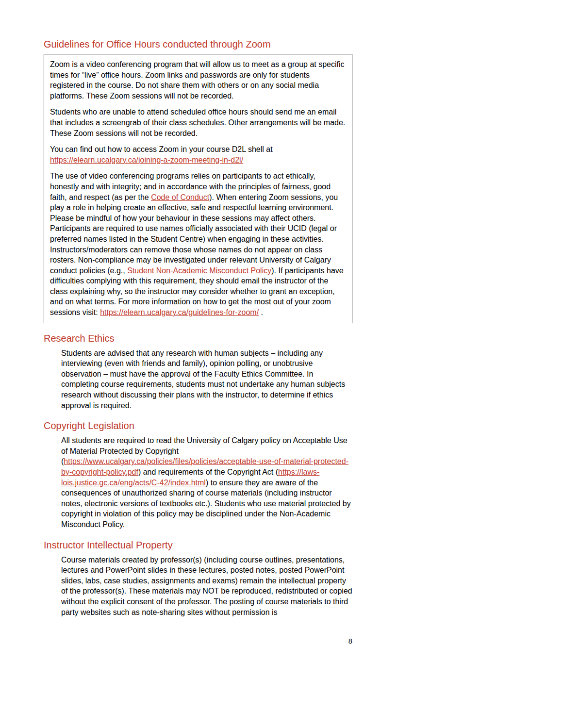Guidelines for Office Hours conducted through Zoom
Zoom is a video conferencing program that will allow us to meet as a group at specific times for “live” office hours. Zoom links and passwords are only for students registered in the course. Do not share them with others or on any social media platforms. These Zoom sessions will not be recorded.
Students who are unable to attend scheduled office hours should send me an email that includes a screengrab of their class schedules. Other arrangements will be made. These Zoom sessions will not be recorded.
You can find out how to access Zoom in your course D2L shell at https://elearn.ucalgary.ca/joining-a-zoom-meeting-in-d2l/
The use of video conferencing programs relies on participants to act ethically, honestly and with integrity; and in accordance with the principles of fairness, good faith, and respect (as per the Code of Conduct). When entering Zoom sessions, you play a role in helping create an effective, safe and respectful learning environment. Please be mindful of how your behaviour in these sessions may affect others. Participants are required to use names officially associated with their UCID (legal or preferred names listed in the Student Centre) when engaging in these activities. Instructors/moderators can remove those whose names do not appear on class rosters. Non-compliance may be investigated under relevant University of Calgary conduct policies (e.g., Student Non-Academic Misconduct Policy). If participants have difficulties complying with this requirement, they should email the instructor of the class explaining why, so the instructor may consider whether to grant an exception, and on what terms. For more information on how to get the most out of your zoom sessions visit: https://elearn.ucalgary.ca/guidelines-for-zoom/ .
Research Ethics
Students are advised that any research with human subjects – including any interviewing (even with friends and family), opinion polling, or unobtrusive observation – must have the approval of the Faculty Ethics Committee. In completing course requirements, students must not undertake any human subjects research without discussing their plans with the instructor, to determine if ethics approval is required.
Copyright Legislation
All students are required to read the University of Calgary policy on Acceptable Use of Material Protected by Copyright (https://www.ucalgary.ca/policies/files/policies/acceptable-use-of-material-protected-by-copyright-policy.pdf) and requirements of the Copyright Act (https://laws-lois.justice.gc.ca/eng/acts/C-42/index.html) to ensure they are aware of the consequences of unauthorized sharing of course materials (including instructor notes, electronic versions of textbooks etc.). Students who use material protected by copyright in violation of this policy may be disciplined under the Non-Academic Misconduct Policy.
Instructor Intellectual Property
Course materials created by professor(s) (including course outlines, presentations, lectures and PowerPoint slides in these lectures, posted notes, posted PowerPoint slides, labs, case studies, assignments and exams) remain the intellectual property of the professor(s). These materials may NOT be reproduced, redistributed or copied without the explicit consent of the professor. The posting of course materials to third party websites such as note-sharing sites without permission is
8